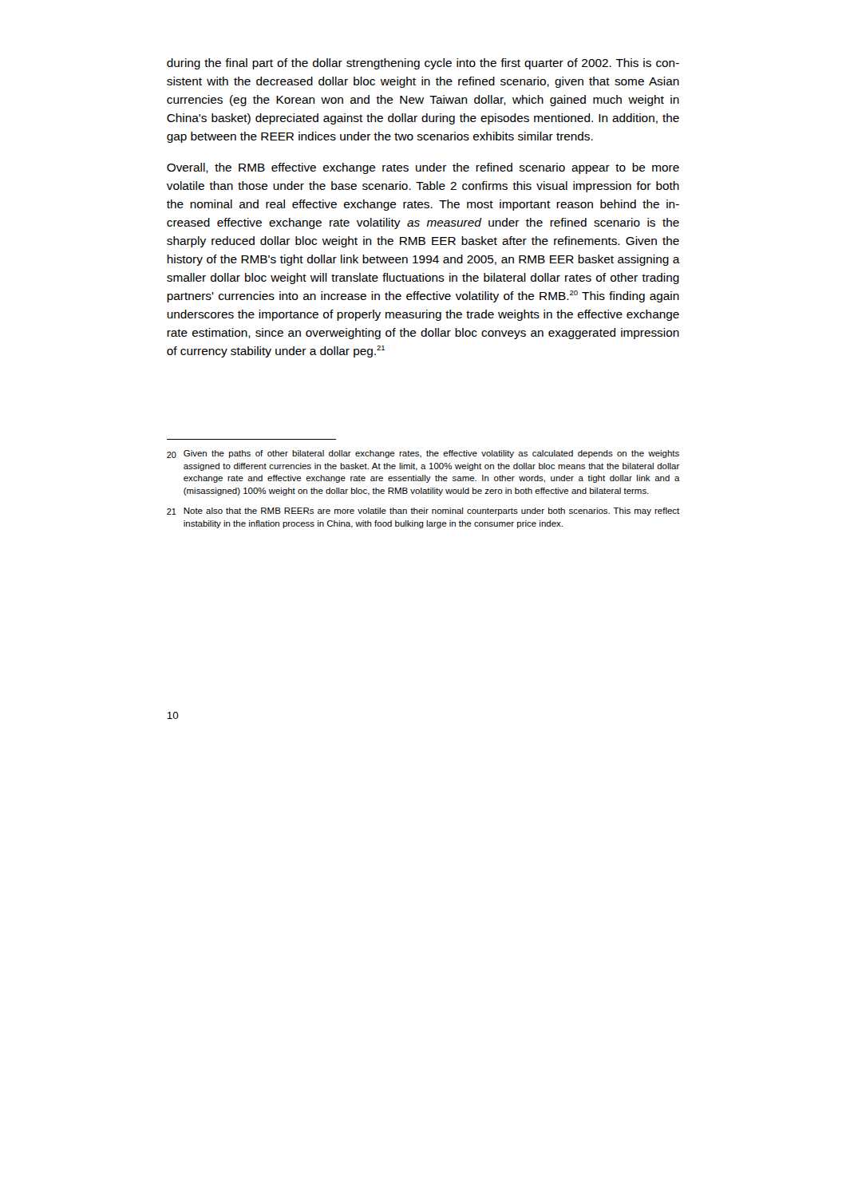during the final part of the dollar strengthening cycle into the first quarter of 2002. This is consistent with the decreased dollar bloc weight in the refined scenario, given that some Asian currencies (eg the Korean won and the New Taiwan dollar, which gained much weight in China's basket) depreciated against the dollar during the episodes mentioned. In addition, the gap between the REER indices under the two scenarios exhibits similar trends.
Overall, the RMB effective exchange rates under the refined scenario appear to be more volatile than those under the base scenario. Table 2 confirms this visual impression for both the nominal and real effective exchange rates. The most important reason behind the increased effective exchange rate volatility as measured under the refined scenario is the sharply reduced dollar bloc weight in the RMB EER basket after the refinements. Given the history of the RMB's tight dollar link between 1994 and 2005, an RMB EER basket assigning a smaller dollar bloc weight will translate fluctuations in the bilateral dollar rates of other trading partners' currencies into an increase in the effective volatility of the RMB.20 This finding again underscores the importance of properly measuring the trade weights in the effective exchange rate estimation, since an overweighting of the dollar bloc conveys an exaggerated impression of currency stability under a dollar peg.21
20
Given the paths of other bilateral dollar exchange rates, the effective volatility as calculated depends on the weights assigned to different currencies in the basket. At the limit, a 100% weight on the dollar bloc means that the bilateral dollar exchange rate and effective exchange rate are essentially the same. In other words, under a tight dollar link and a (misassigned) 100% weight on the dollar bloc, the RMB volatility would be zero in both effective and bilateral terms.
21
Note also that the RMB REERs are more volatile than their nominal counterparts under both scenarios. This may reflect instability in the inflation process in China, with food bulking large in the consumer price index.
10